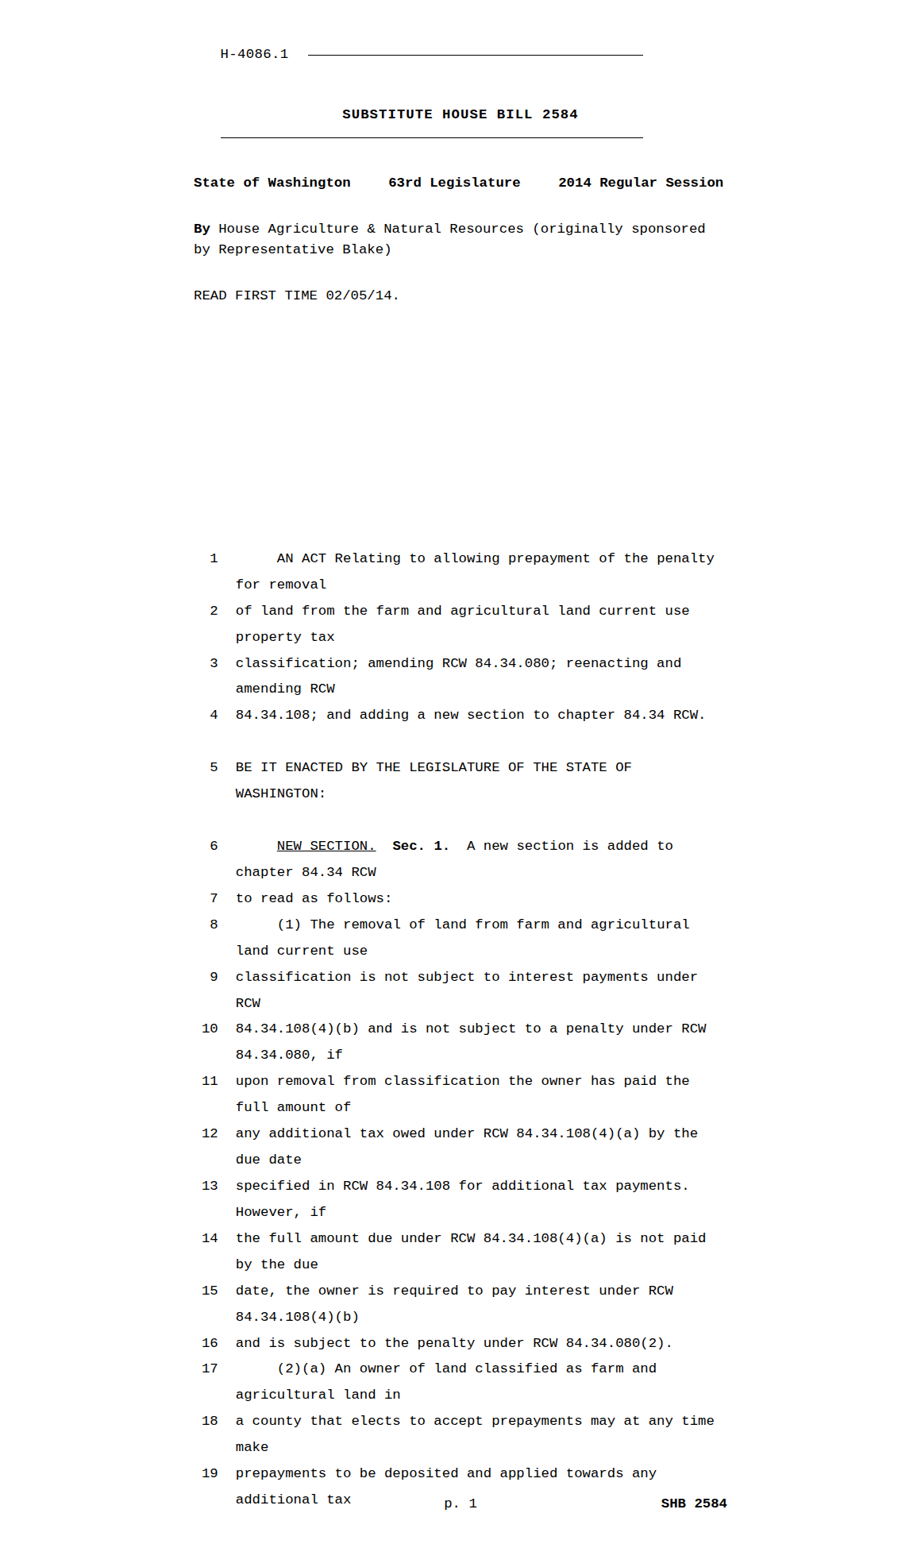H-4086.1
SUBSTITUTE HOUSE BILL 2584
State of Washington 63rd Legislature 2014 Regular Session
By House Agriculture & Natural Resources (originally sponsored by Representative Blake)
READ FIRST TIME 02/05/14.
1 AN ACT Relating to allowing prepayment of the penalty for removal
2of land from the farm and agricultural land current use property tax
3classification; amending RCW 84.34.080; reenacting and amending RCW
484.34.108; and adding a new section to chapter 84.34 RCW.
5 BE IT ENACTED BY THE LEGISLATURE OF THE STATE OF WASHINGTON:
6 NEW SECTION. Sec. 1. A new section is added to chapter 84.34 RCW
7to read as follows:
8 (1) The removal of land from farm and agricultural land current use
9classification is not subject to interest payments under RCW
1084.34.108(4)(b) and is not subject to a penalty under RCW 84.34.080, if
11upon removal from classification the owner has paid the full amount of
12any additional tax owed under RCW 84.34.108(4)(a) by the due date
13specified in RCW 84.34.108 for additional tax payments. However, if
14the full amount due under RCW 84.34.108(4)(a) is not paid by the due
15date, the owner is required to pay interest under RCW 84.34.108(4)(b)
16and is subject to the penalty under RCW 84.34.080(2).
17 (2)(a) An owner of land classified as farm and agricultural land in
18a county that elects to accept prepayments may at any time make
19prepayments to be deposited and applied towards any additional tax
p. 1
SHB 2584